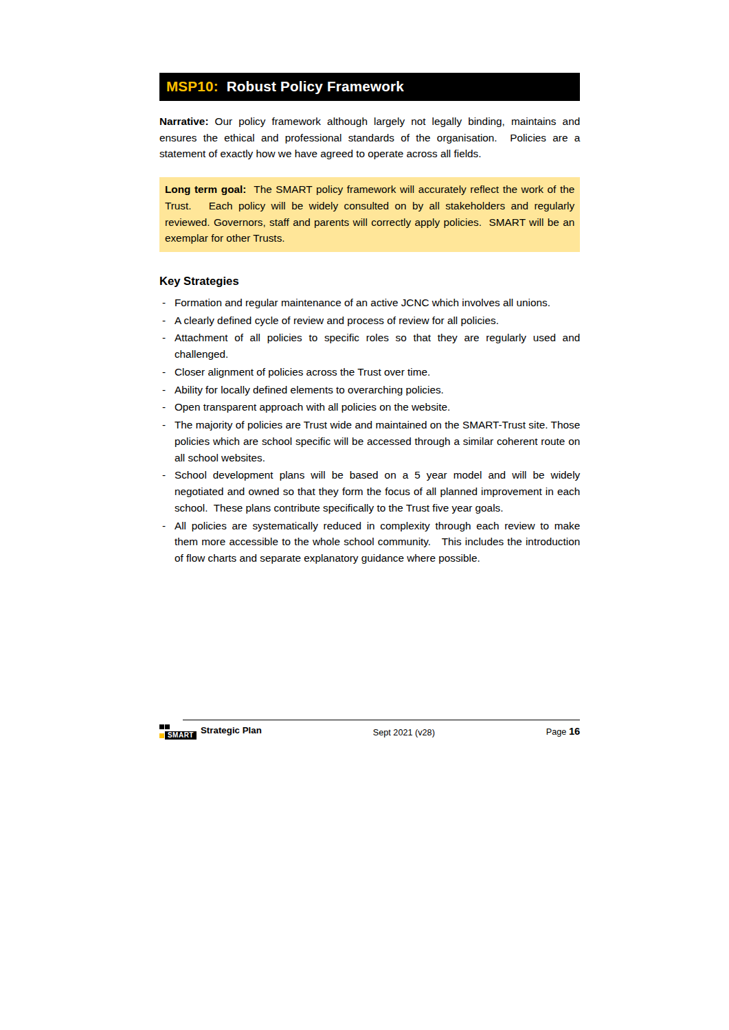MSP10: Robust Policy Framework
Narrative: Our policy framework although largely not legally binding, maintains and ensures the ethical and professional standards of the organisation. Policies are a statement of exactly how we have agreed to operate across all fields.
Long term goal: The SMART policy framework will accurately reflect the work of the Trust. Each policy will be widely consulted on by all stakeholders and regularly reviewed. Governors, staff and parents will correctly apply policies. SMART will be an exemplar for other Trusts.
Key Strategies
Formation and regular maintenance of an active JCNC which involves all unions.
A clearly defined cycle of review and process of review for all policies.
Attachment of all policies to specific roles so that they are regularly used and challenged.
Closer alignment of policies across the Trust over time.
Ability for locally defined elements to overarching policies.
Open transparent approach with all policies on the website.
The majority of policies are Trust wide and maintained on the SMART-Trust site. Those policies which are school specific will be accessed through a similar coherent route on all school websites.
School development plans will be based on a 5 year model and will be widely negotiated and owned so that they form the focus of all planned improvement in each school. These plans contribute specifically to the Trust five year goals.
All policies are systematically reduced in complexity through each review to make them more accessible to the whole school community. This includes the introduction of flow charts and separate explanatory guidance where possible.
SMART Strategic Plan
Sept 2021 (v28)
Page 16